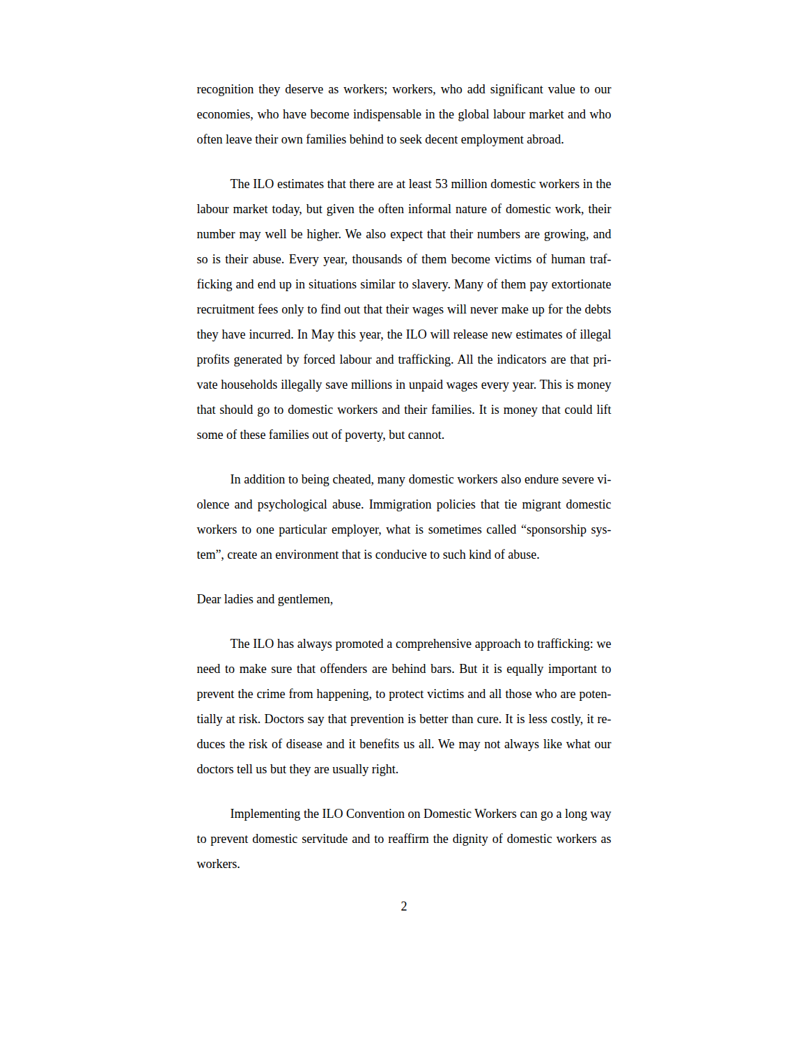recognition they deserve as workers; workers, who add significant value to our economies, who have become indispensable in the global labour market and who often leave their own families behind to seek decent employment abroad.
The ILO estimates that there are at least 53 million domestic workers in the labour market today, but given the often informal nature of domestic work, their number may well be higher. We also expect that their numbers are growing, and so is their abuse. Every year, thousands of them become victims of human trafficking and end up in situations similar to slavery. Many of them pay extortionate recruitment fees only to find out that their wages will never make up for the debts they have incurred. In May this year, the ILO will release new estimates of illegal profits generated by forced labour and trafficking. All the indicators are that private households illegally save millions in unpaid wages every year. This is money that should go to domestic workers and their families. It is money that could lift some of these families out of poverty, but cannot.
In addition to being cheated, many domestic workers also endure severe violence and psychological abuse. Immigration policies that tie migrant domestic workers to one particular employer, what is sometimes called “sponsorship system”, create an environment that is conducive to such kind of abuse.
Dear ladies and gentlemen,
The ILO has always promoted a comprehensive approach to trafficking: we need to make sure that offenders are behind bars. But it is equally important to prevent the crime from happening, to protect victims and all those who are potentially at risk. Doctors say that prevention is better than cure. It is less costly, it reduces the risk of disease and it benefits us all. We may not always like what our doctors tell us but they are usually right.
Implementing the ILO Convention on Domestic Workers can go a long way to prevent domestic servitude and to reaffirm the dignity of domestic workers as workers.
2